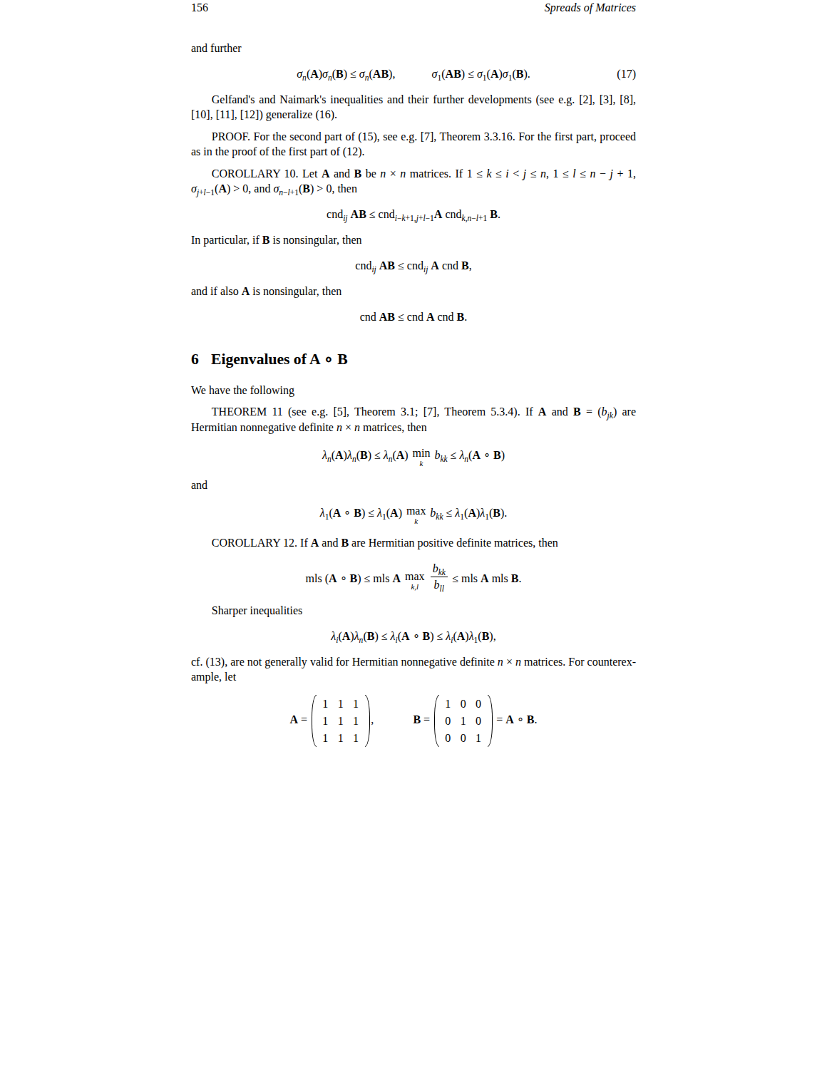156 Spreads of Matrices
and further
σn(A)σn(B) ≤ σn(AB), σ1(AB) ≤ σ1(A)σ1(B). (17)
Gelfand's and Naimark's inequalities and their further developments (see e.g. [2], [3], [8], [10], [11], [12]) generalize (16).
PROOF. For the second part of (15), see e.g. [7], Theorem 3.3.16. For the first part, proceed as in the proof of the first part of (12).
COROLLARY 10. Let A and B be n × n matrices. If 1 ≤ k ≤ i < j ≤ n, 1 ≤ l ≤ n − j + 1, σj+l−1(A) > 0, and σn−l+1(B) > 0, then
cndij AB ≤ cndi−k+1,j+l−1A cndk,n−l+1 B.
In particular, if B is nonsingular, then
cndij AB ≤ cndij A cnd B,
and if also A is nonsingular, then
cnd AB ≤ cnd A cnd B.
6 Eigenvalues of A ∘ B
We have the following
THEOREM 11 (see e.g. [5], Theorem 3.1; [7], Theorem 5.3.4). If A and B = (bjk) are Hermitian nonnegative definite n × n matrices, then
λn(A)λn(B) ≤ λn(A) min k bkk ≤ λn(A ∘ B)
and
λ1(A ∘ B) ≤ λ1(A) max k bkk ≤ λ1(A)λ1(B).
COROLLARY 12. If A and B are Hermitian positive definite matrices, then
mls (A ∘ B) ≤ mls A max k,l bkk bll ≤ mls A mls B.
Sharper inequalities
λi(A)λn(B) ≤ λi(A ∘ B) ≤ λi(A)λ1(B),
cf. (13), are not generally valid for Hermitian nonnegative definite n × n matrices. For counterexample, let
A =
| 1 | 1 | 1 |
| 1 | 1 | 1 |
| 1 | 1 | 1 |
, B =
| 1 | 0 | 0 |
| 0 | 1 | 0 |
| 0 | 0 | 1 |
= A ∘ B.